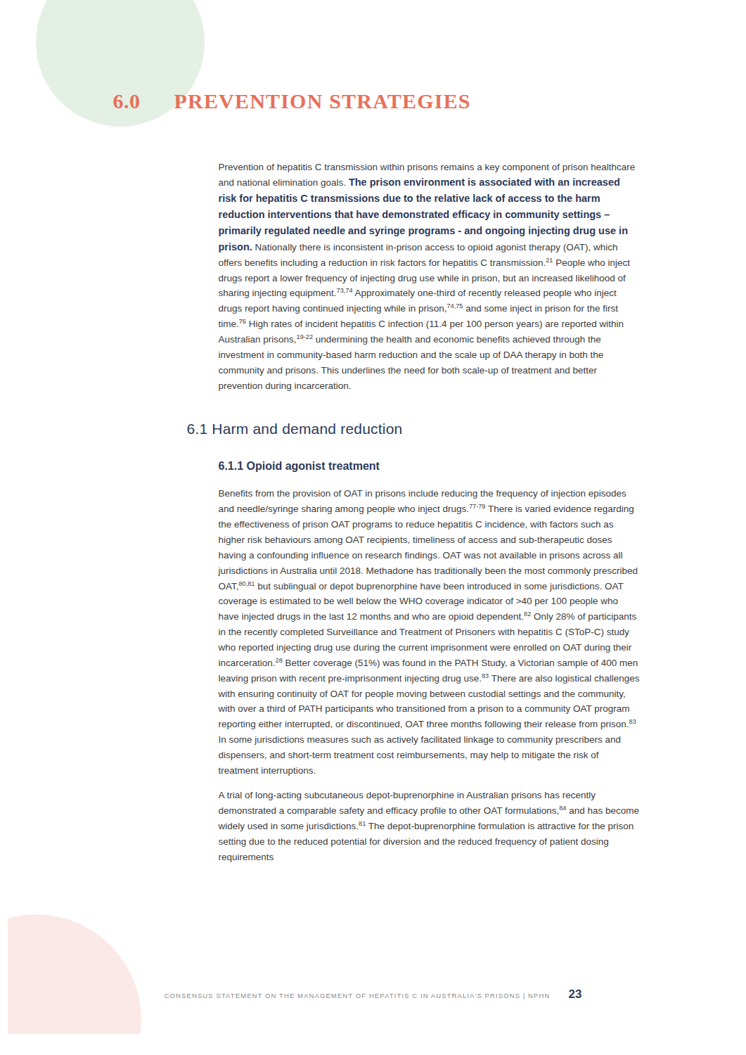6.0
PREVENTION STRATEGIES
Prevention of hepatitis C transmission within prisons remains a key component of prison healthcare and national elimination goals. The prison environment is associated with an increased risk for hepatitis C transmissions due to the relative lack of access to the harm reduction interventions that have demonstrated efficacy in community settings – primarily regulated needle and syringe programs - and ongoing injecting drug use in prison. Nationally there is inconsistent in-prison access to opioid agonist therapy (OAT), which offers benefits including a reduction in risk factors for hepatitis C transmission.21 People who inject drugs report a lower frequency of injecting drug use while in prison, but an increased likelihood of sharing injecting equipment.73,74 Approximately one-third of recently released people who inject drugs report having continued injecting while in prison,74,75 and some inject in prison for the first time.76 High rates of incident hepatitis C infection (11.4 per 100 person years) are reported within Australian prisons,19-22 undermining the health and economic benefits achieved through the investment in community-based harm reduction and the scale up of DAA therapy in both the community and prisons. This underlines the need for both scale-up of treatment and better prevention during incarceration.
6.1 Harm and demand reduction
6.1.1 Opioid agonist treatment
Benefits from the provision of OAT in prisons include reducing the frequency of injection episodes and needle/syringe sharing among people who inject drugs.77-79 There is varied evidence regarding the effectiveness of prison OAT programs to reduce hepatitis C incidence, with factors such as higher risk behaviours among OAT recipients, timeliness of access and sub-therapeutic doses having a confounding influence on research findings. OAT was not available in prisons across all jurisdictions in Australia until 2018. Methadone has traditionally been the most commonly prescribed OAT,80,81 but sublingual or depot buprenorphine have been introduced in some jurisdictions. OAT coverage is estimated to be well below the WHO coverage indicator of >40 per 100 people who have injected drugs in the last 12 months and who are opioid dependent.82 Only 28% of participants in the recently completed Surveillance and Treatment of Prisoners with hepatitis C (SToP-C) study who reported injecting drug use during the current imprisonment were enrolled on OAT during their incarceration.28 Better coverage (51%) was found in the PATH Study, a Victorian sample of 400 men leaving prison with recent pre-imprisonment injecting drug use.83 There are also logistical challenges with ensuring continuity of OAT for people moving between custodial settings and the community, with over a third of PATH participants who transitioned from a prison to a community OAT program reporting either interrupted, or discontinued, OAT three months following their release from prison.83 In some jurisdictions measures such as actively facilitated linkage to community prescribers and dispensers, and short-term treatment cost reimbursements, may help to mitigate the risk of treatment interruptions.
A trial of long-acting subcutaneous depot-buprenorphine in Australian prisons has recently demonstrated a comparable safety and efficacy profile to other OAT formulations,84 and has become widely used in some jurisdictions.81 The depot-buprenorphine formulation is attractive for the prison setting due to the reduced potential for diversion and the reduced frequency of patient dosing requirements
Consensus statement on the management of hepatitis C in Australia's prisons | NPHN 23